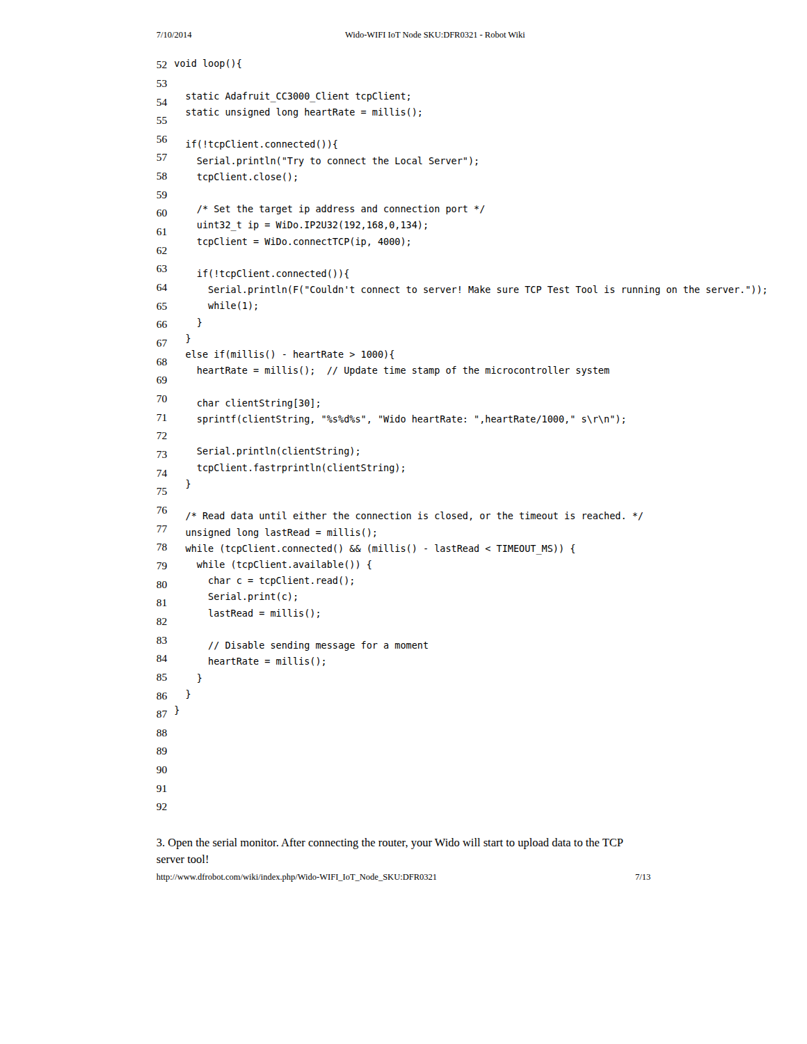7/10/2014 Wido-WIFI IoT Node SKU:DFR0321 - Robot Wiki
52 53 54 55 56 57 58 59 60 61 62 63 64 65 66 67 68 69 70 71 72 73 74 75 76 77 78 79 80 81 82 83 84 85 86 87 88 89 90 91 92
void loop(){ static Adafruit_CC3000_Client tcpClient; static unsigned long heartRate = millis(); if(!tcpClient.connected()){ Serial.println("Try to connect the Local Server"); tcpClient.close(); /* Set the target ip address and connection port */ uint32_t ip = WiDo.IP2U32(192,168,0,134); tcpClient = WiDo.connectTCP(ip, 4000); if(!tcpClient.connected()){ Serial.println(F("Couldn't connect to server! Make sure TCP Test Tool is running on the server.")); while(1); } } else if(millis() - heartRate > 1000){ heartRate = millis(); // Update time stamp of the microcontroller system char clientString[30]; sprintf(clientString, "%s%d%s", "Wido heartRate: ",heartRate/1000," s\r\n"); Serial.println(clientString); tcpClient.fastrprintln(clientString); } /* Read data until either the connection is closed, or the timeout is reached. */ unsigned long lastRead = millis(); while (tcpClient.connected() && (millis() - lastRead < TIMEOUT_MS)) { while (tcpClient.available()) { char c = tcpClient.read(); Serial.print(c); lastRead = millis(); // Disable sending message for a moment heartRate = millis(); } } }
3. Open the serial monitor. After connecting the router, your Wido will start to upload data to the TCP server tool!
http://www.dfrobot.com/wiki/index.php/Wido-WIFI_IoT_Node_SKU:DFR0321 7/13